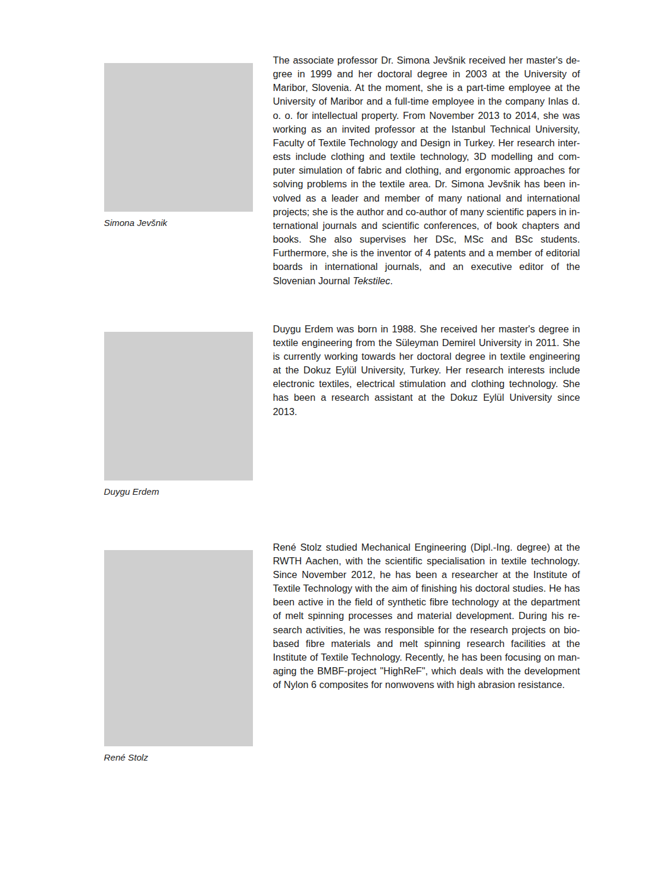Simona Jevšnik
The associate professor Dr. Simona Jevšnik received her master's degree in 1999 and her doctoral degree in 2003 at the University of Maribor, Slovenia. At the moment, she is a part-time employee at the University of Maribor and a full-time employee in the company Inlas d. o. o. for intellectual property. From November 2013 to 2014, she was working as an invited professor at the Istanbul Technical University, Faculty of Textile Technology and Design in Turkey. Her research interests include clothing and textile technology, 3D modelling and computer simulation of fabric and clothing, and ergonomic approaches for solving problems in the textile area. Dr. Simona Jevšnik has been involved as a leader and member of many national and international projects; she is the author and co-author of many scientific papers in international journals and scientific conferences, of book chapters and books. She also supervises her DSc, MSc and BSc students. Furthermore, she is the inventor of 4 patents and a member of editorial boards in international journals, and an executive editor of the Slovenian Journal Tekstilec.
Duygu Erdem
Duygu Erdem was born in 1988. She received her master's degree in textile engineering from the Süleyman Demirel University in 2011. She is currently working towards her doctoral degree in textile engineering at the Dokuz Eylül University, Turkey. Her research interests include electronic textiles, electrical stimulation and clothing technology. She has been a research assistant at the Dokuz Eylül University since 2013.
René Stolz
René Stolz studied Mechanical Engineering (Dipl.-Ing. degree) at the RWTH Aachen, with the scientific specialisation in textile technology. Since November 2012, he has been a researcher at the Institute of Textile Technology with the aim of finishing his doctoral studies. He has been active in the field of synthetic fibre technology at the department of melt spinning processes and material development. During his research activities, he was responsible for the research projects on bio-based fibre materials and melt spinning research facilities at the Institute of Textile Technology. Recently, he has been focusing on managing the BMBF-project "HighReF", which deals with the development of Nylon 6 composites for nonwovens with high abrasion resistance.